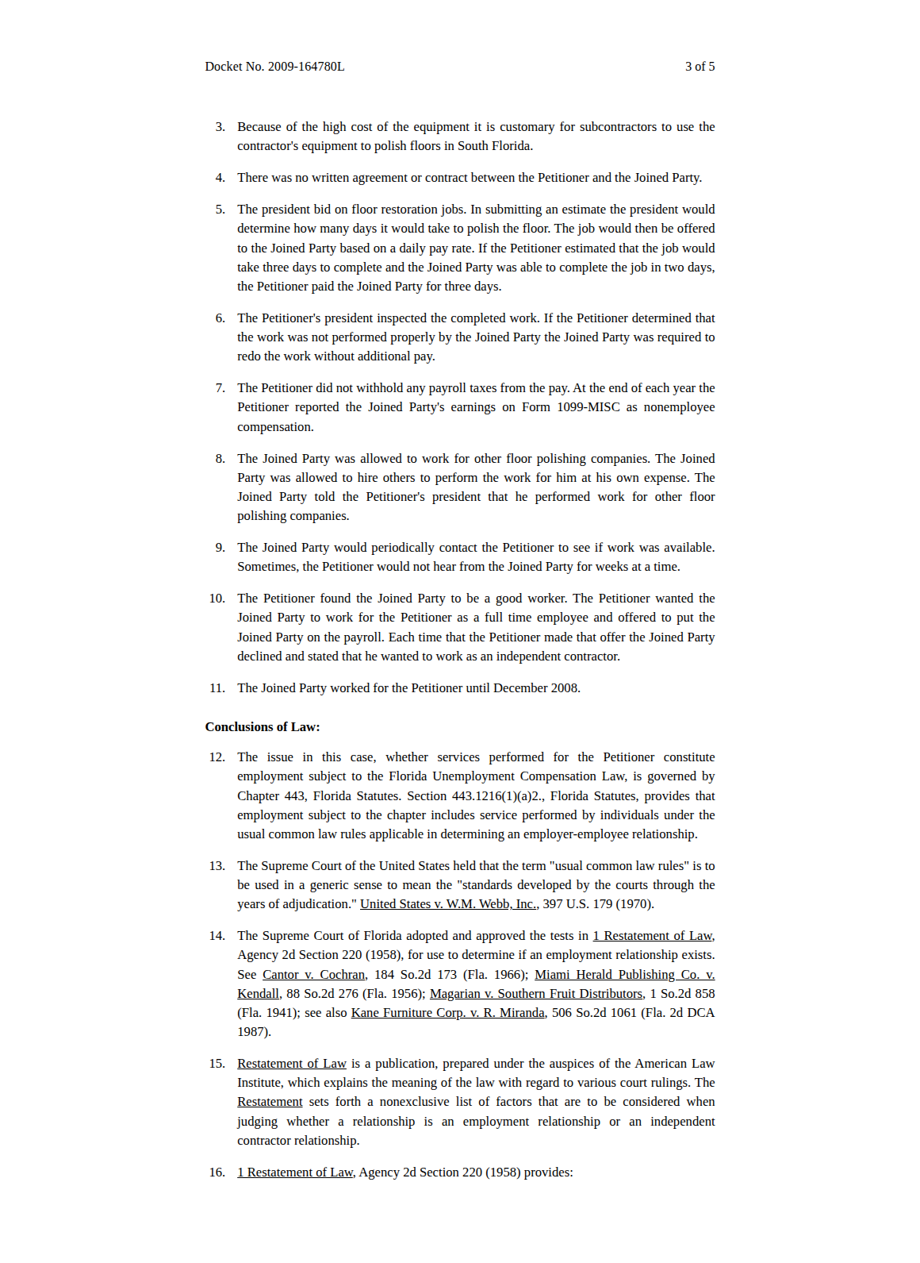Docket No. 2009-164780L
3 of 5
3. Because of the high cost of the equipment it is customary for subcontractors to use the contractor's equipment to polish floors in South Florida.
4. There was no written agreement or contract between the Petitioner and the Joined Party.
5. The president bid on floor restoration jobs. In submitting an estimate the president would determine how many days it would take to polish the floor. The job would then be offered to the Joined Party based on a daily pay rate. If the Petitioner estimated that the job would take three days to complete and the Joined Party was able to complete the job in two days, the Petitioner paid the Joined Party for three days.
6. The Petitioner's president inspected the completed work. If the Petitioner determined that the work was not performed properly by the Joined Party the Joined Party was required to redo the work without additional pay.
7. The Petitioner did not withhold any payroll taxes from the pay. At the end of each year the Petitioner reported the Joined Party's earnings on Form 1099-MISC as nonemployee compensation.
8. The Joined Party was allowed to work for other floor polishing companies. The Joined Party was allowed to hire others to perform the work for him at his own expense. The Joined Party told the Petitioner's president that he performed work for other floor polishing companies.
9. The Joined Party would periodically contact the Petitioner to see if work was available. Sometimes, the Petitioner would not hear from the Joined Party for weeks at a time.
10. The Petitioner found the Joined Party to be a good worker. The Petitioner wanted the Joined Party to work for the Petitioner as a full time employee and offered to put the Joined Party on the payroll. Each time that the Petitioner made that offer the Joined Party declined and stated that he wanted to work as an independent contractor.
11. The Joined Party worked for the Petitioner until December 2008.
Conclusions of Law:
12. The issue in this case, whether services performed for the Petitioner constitute employment subject to the Florida Unemployment Compensation Law, is governed by Chapter 443, Florida Statutes. Section 443.1216(1)(a)2., Florida Statutes, provides that employment subject to the chapter includes service performed by individuals under the usual common law rules applicable in determining an employer-employee relationship.
13. The Supreme Court of the United States held that the term "usual common law rules" is to be used in a generic sense to mean the "standards developed by the courts through the years of adjudication." United States v. W.M. Webb, Inc., 397 U.S. 179 (1970).
14. The Supreme Court of Florida adopted and approved the tests in 1 Restatement of Law, Agency 2d Section 220 (1958), for use to determine if an employment relationship exists. See Cantor v. Cochran, 184 So.2d 173 (Fla. 1966); Miami Herald Publishing Co. v. Kendall, 88 So.2d 276 (Fla. 1956); Magarian v. Southern Fruit Distributors, 1 So.2d 858 (Fla. 1941); see also Kane Furniture Corp. v. R. Miranda, 506 So.2d 1061 (Fla. 2d DCA 1987).
15. Restatement of Law is a publication, prepared under the auspices of the American Law Institute, which explains the meaning of the law with regard to various court rulings. The Restatement sets forth a nonexclusive list of factors that are to be considered when judging whether a relationship is an employment relationship or an independent contractor relationship.
16. 1 Restatement of Law, Agency 2d Section 220 (1958) provides: